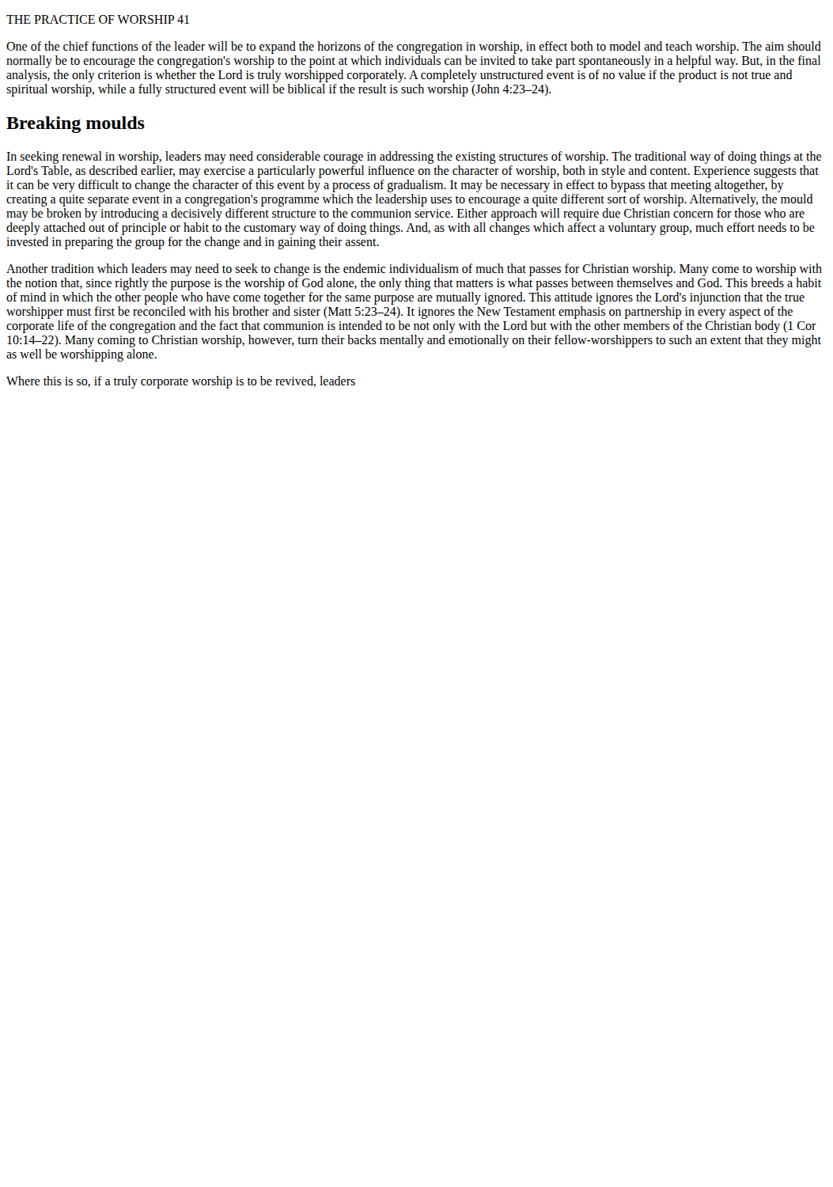THE PRACTICE OF WORSHIP 41
One of the chief functions of the leader will be to expand the horizons of the congregation in worship, in effect both to model and teach worship. The aim should normally be to encourage the congregation's worship to the point at which individuals can be invited to take part spontaneously in a helpful way. But, in the final analysis, the only criterion is whether the Lord is truly worshipped corporately. A completely unstructured event is of no value if the product is not true and spiritual worship, while a fully structured event will be biblical if the result is such worship (John 4:23–24).
Breaking moulds
In seeking renewal in worship, leaders may need considerable courage in addressing the existing structures of worship. The traditional way of doing things at the Lord's Table, as described earlier, may exercise a particularly powerful influence on the character of worship, both in style and content. Experience suggests that it can be very difficult to change the character of this event by a process of gradualism. It may be necessary in effect to bypass that meeting altogether, by creating a quite separate event in a congregation's programme which the leadership uses to encourage a quite different sort of worship. Alternatively, the mould may be broken by introducing a decisively different structure to the communion service. Either approach will require due Christian concern for those who are deeply attached out of principle or habit to the customary way of doing things. And, as with all changes which affect a voluntary group, much effort needs to be invested in preparing the group for the change and in gaining their assent.
Another tradition which leaders may need to seek to change is the endemic individualism of much that passes for Christian worship. Many come to worship with the notion that, since rightly the purpose is the worship of God alone, the only thing that matters is what passes between themselves and God. This breeds a habit of mind in which the other people who have come together for the same purpose are mutually ignored. This attitude ignores the Lord's injunction that the true worshipper must first be reconciled with his brother and sister (Matt 5:23–24). It ignores the New Testament emphasis on partnership in every aspect of the corporate life of the congregation and the fact that communion is intended to be not only with the Lord but with the other members of the Christian body (1 Cor 10:14–22). Many coming to Christian worship, however, turn their backs mentally and emotionally on their fellow-worshippers to such an extent that they might as well be worshipping alone.
Where this is so, if a truly corporate worship is to be revived, leaders